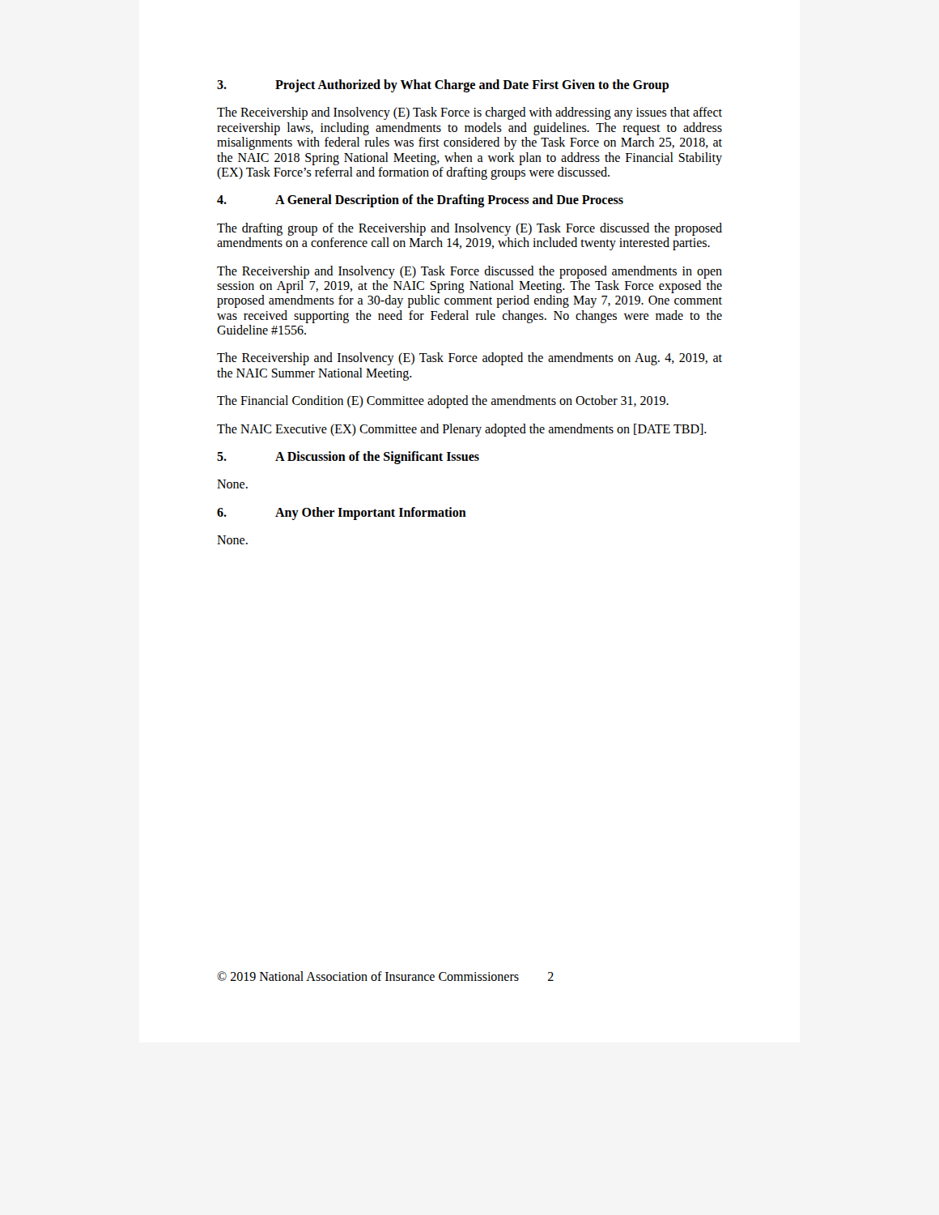3.
Project Authorized by What Charge and Date First Given to the Group
The Receivership and Insolvency (E) Task Force is charged with addressing any issues that affect receivership laws, including amendments to models and guidelines. The request to address misalignments with federal rules was first considered by the Task Force on March 25, 2018, at the NAIC 2018 Spring National Meeting, when a work plan to address the Financial Stability (EX) Task Force’s referral and formation of drafting groups were discussed.
4.
A General Description of the Drafting Process and Due Process
The drafting group of the Receivership and Insolvency (E) Task Force discussed the proposed amendments on a conference call on March 14, 2019, which included twenty interested parties.
The Receivership and Insolvency (E) Task Force discussed the proposed amendments in open session on April 7, 2019, at the NAIC Spring National Meeting. The Task Force exposed the proposed amendments for a 30-day public comment period ending May 7, 2019. One comment was received supporting the need for Federal rule changes. No changes were made to the Guideline #1556.
The Receivership and Insolvency (E) Task Force adopted the amendments on Aug. 4, 2019, at the NAIC Summer National Meeting.
The Financial Condition (E) Committee adopted the amendments on October 31, 2019.
The NAIC Executive (EX) Committee and Plenary adopted the amendments on [DATE TBD].
5.
A Discussion of the Significant Issues
None.
6.
Any Other Important Information
None.
© 2019 National Association of Insurance Commissioners2